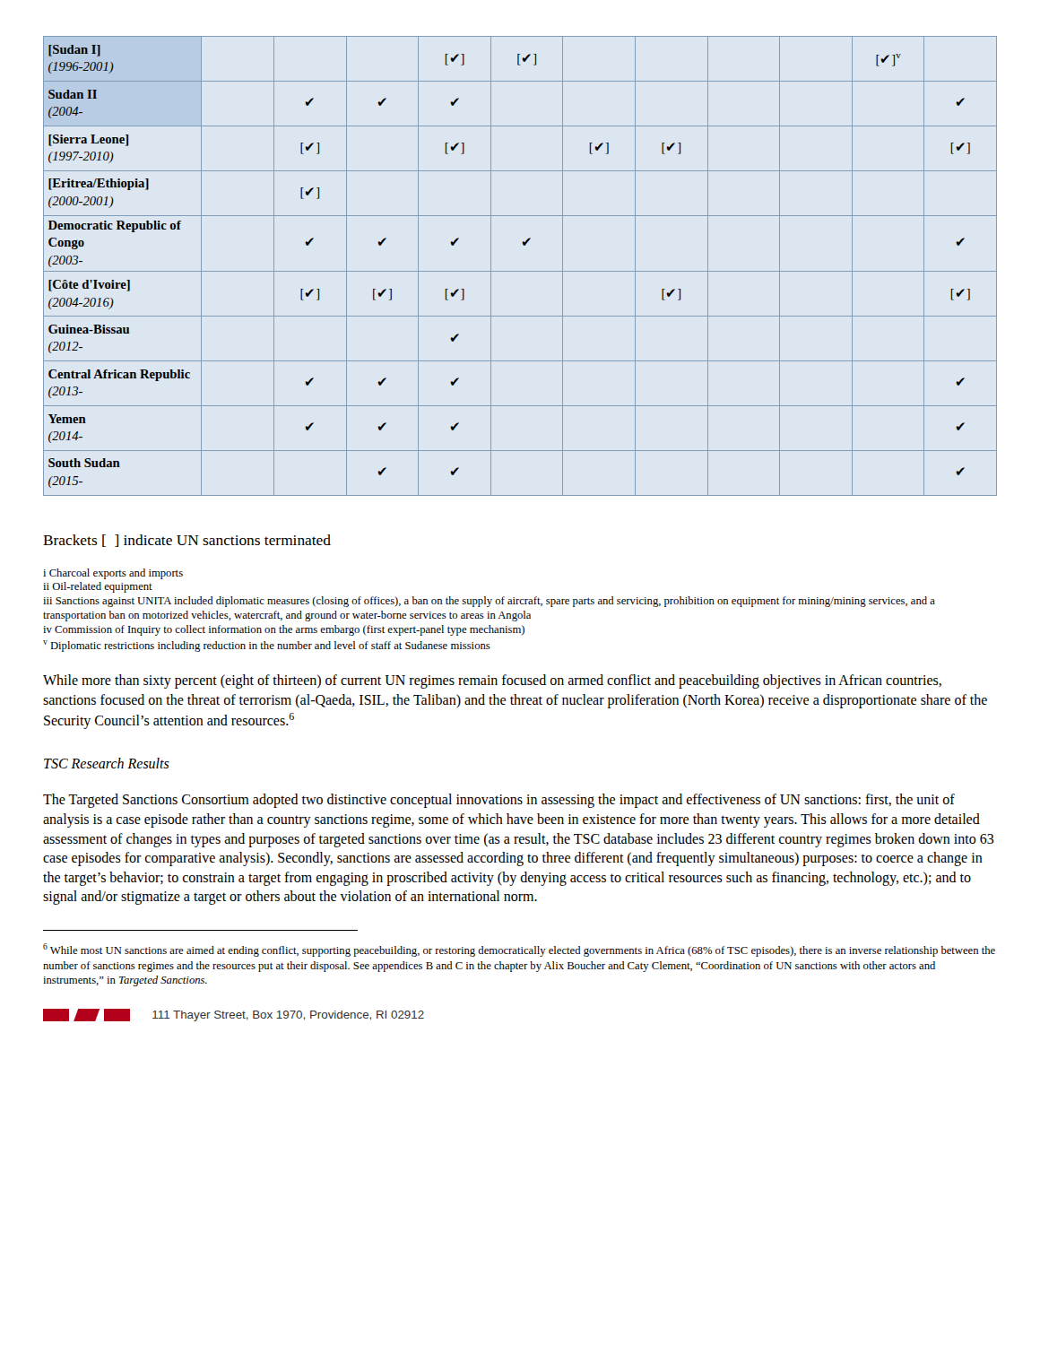| [Sudan I] (1996-2001) | | | | [✔] | [✔] | | | | | [✔] v | |
| Sudan II (2004- | | ✔ | ✔ | ✔ | | | | | | | ✔ |
| [Sierra Leone] (1997-2010) | | [✔] | | [✔] | | [✔] | [✔] | | | | [✔] |
| [Eritrea/Ethiopia] (2000-2001) | | [✔] | | | | | | | | | |
| Democratic Republic of Congo (2003- | | ✔ | ✔ | ✔ | ✔ | | | | | | ✔ |
| [Côte d'Ivoire] (2004-2016) | | [✔] | [✔] | [✔] | | | [✔] | | | | [✔] |
| Guinea-Bissau (2012- | | | | ✔ | | | | | | | |
| Central African Republic (2013- | | ✔ | ✔ | ✔ | | | | | | | ✔ |
| Yemen (2014- | | ✔ | ✔ | ✔ | | | | | | | ✔ |
| South Sudan (2015- | | | ✔ | ✔ | | | | | | | ✔ |
Brackets [ ] indicate UN sanctions terminated
i Charcoal exports and imports
ii Oil-related equipment
iii Sanctions against UNITA included diplomatic measures (closing of offices), a ban on the supply of aircraft, spare parts and servicing, prohibition on equipment for mining/mining services, and a transportation ban on motorized vehicles, watercraft, and ground or water-borne services to areas in Angola
iv Commission of Inquiry to collect information on the arms embargo (first expert-panel type mechanism)
v Diplomatic restrictions including reduction in the number and level of staff at Sudanese missions
While more than sixty percent (eight of thirteen) of current UN regimes remain focused on armed conflict and peacebuilding objectives in African countries, sanctions focused on the threat of terrorism (al-Qaeda, ISIL, the Taliban) and the threat of nuclear proliferation (North Korea) receive a disproportionate share of the Security Council’s attention and resources.6
TSC Research Results
The Targeted Sanctions Consortium adopted two distinctive conceptual innovations in assessing the impact and effectiveness of UN sanctions: first, the unit of analysis is a case episode rather than a country sanctions regime, some of which have been in existence for more than twenty years. This allows for a more detailed assessment of changes in types and purposes of targeted sanctions over time (as a result, the TSC database includes 23 different country regimes broken down into 63 case episodes for comparative analysis). Secondly, sanctions are assessed according to three different (and frequently simultaneous) purposes: to coerce a change in the target’s behavior; to constrain a target from engaging in proscribed activity (by denying access to critical resources such as financing, technology, etc.); and to signal and/or stigmatize a target or others about the violation of an international norm.
6 While most UN sanctions are aimed at ending conflict, supporting peacebuilding, or restoring democratically elected governments in Africa (68% of TSC episodes), there is an inverse relationship between the number of sanctions regimes and the resources put at their disposal. See appendices B and C in the chapter by Alix Boucher and Caty Clement, “Coordination of UN sanctions with other actors and instruments,” in Targeted Sanctions.
111 Thayer Street, Box 1970, Providence, RI 02912